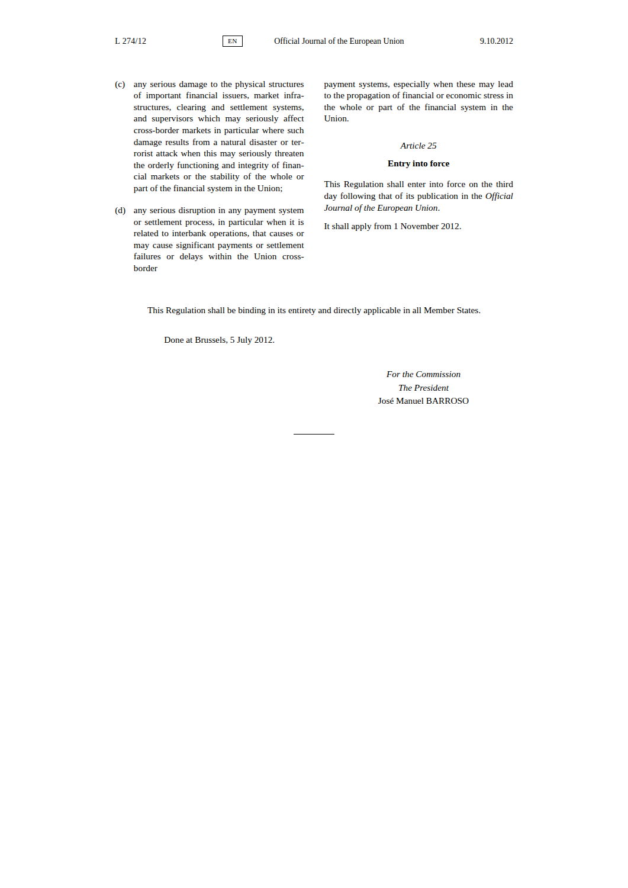L 274/12
EN Official Journal of the European Union
9.10.2012
(c)
any serious damage to the physical structures of important financial issuers, market infrastructures, clearing and settlement systems, and supervisors which may seriously affect cross-border markets in particular where such damage results from a natural disaster or terrorist attack when this may seriously threaten the orderly functioning and integrity of financial markets or the stability of the whole or part of the financial system in the Union;
(d)
any serious disruption in any payment system or settlement process, in particular when it is related to interbank operations, that causes or may cause significant payments or settlement failures or delays within the Union cross-border
payment systems, especially when these may lead to the propagation of financial or economic stress in the whole or part of the financial system in the Union.
Article 25
Entry into force
This Regulation shall enter into force on the third day following that of its publication in the Official Journal of the European Union.
It shall apply from 1 November 2012.
This Regulation shall be binding in its entirety and directly applicable in all Member States.
Done at Brussels, 5 July 2012.
For the Commission
The President
José Manuel BARROSO